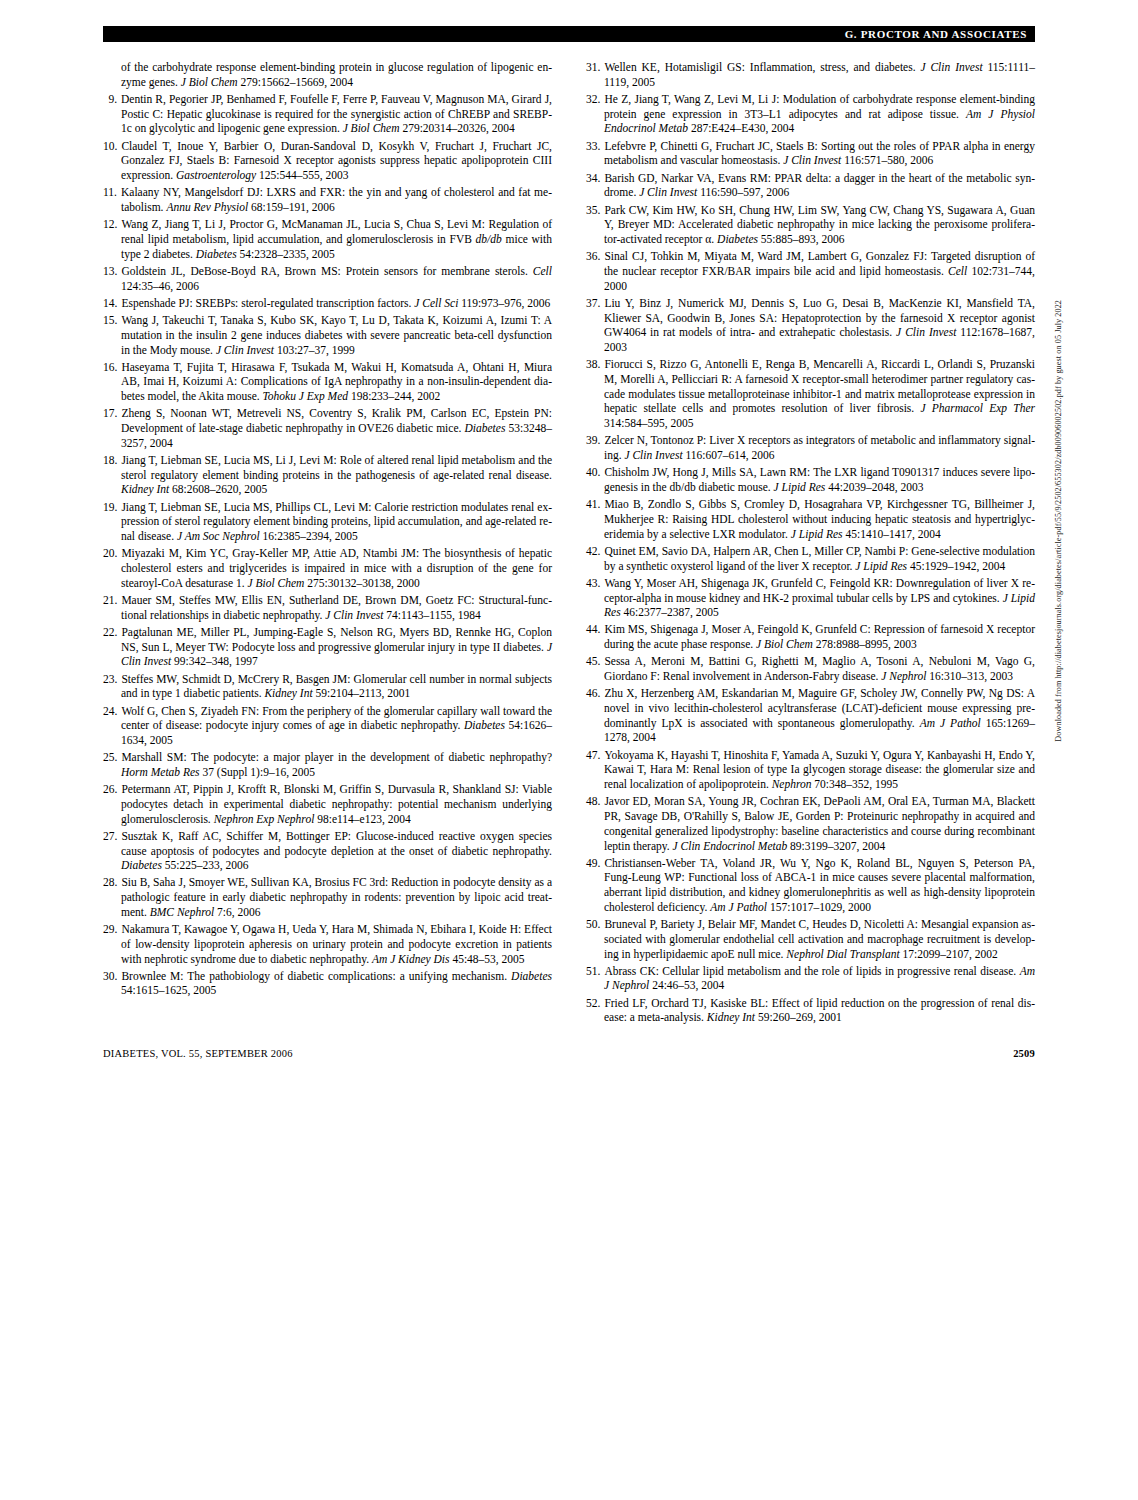G. PROCTOR AND ASSOCIATES
Downloaded from http://diabetesjournals.org/diabetes/article-pdf/55/9/2502/655302/zdb00906002502.pdf by guest on 05 July 2022
of the carbohydrate response element-binding protein in glucose regulation of lipogenic enzyme genes. J Biol Chem 279:15662–15669, 2004
9. Dentin R, Pegorier JP, Benhamed F, Foufelle F, Ferre P, Fauveau V, Magnuson MA, Girard J, Postic C: Hepatic glucokinase is required for the synergistic action of ChREBP and SREBP-1c on glycolytic and lipogenic gene expression. J Biol Chem 279:20314–20326, 2004
10. Claudel T, Inoue Y, Barbier O, Duran-Sandoval D, Kosykh V, Fruchart J, Fruchart JC, Gonzalez FJ, Staels B: Farnesoid X receptor agonists suppress hepatic apolipoprotein CIII expression. Gastroenterology 125:544–555, 2003
11. Kalaany NY, Mangelsdorf DJ: LXRS and FXR: the yin and yang of cholesterol and fat metabolism. Annu Rev Physiol 68:159–191, 2006
12. Wang Z, Jiang T, Li J, Proctor G, McManaman JL, Lucia S, Chua S, Levi M: Regulation of renal lipid metabolism, lipid accumulation, and glomerulosclerosis in FVB db/db mice with type 2 diabetes. Diabetes 54:2328–2335, 2005
13. Goldstein JL, DeBose-Boyd RA, Brown MS: Protein sensors for membrane sterols. Cell 124:35–46, 2006
14. Espenshade PJ: SREBPs: sterol-regulated transcription factors. J Cell Sci 119:973–976, 2006
15. Wang J, Takeuchi T, Tanaka S, Kubo SK, Kayo T, Lu D, Takata K, Koizumi A, Izumi T: A mutation in the insulin 2 gene induces diabetes with severe pancreatic beta-cell dysfunction in the Mody mouse. J Clin Invest 103:27–37, 1999
16. Haseyama T, Fujita T, Hirasawa F, Tsukada M, Wakui H, Komatsuda A, Ohtani H, Miura AB, Imai H, Koizumi A: Complications of IgA nephropathy in a non-insulin-dependent diabetes model, the Akita mouse. Tohoku J Exp Med 198:233–244, 2002
17. Zheng S, Noonan WT, Metreveli NS, Coventry S, Kralik PM, Carlson EC, Epstein PN: Development of late-stage diabetic nephropathy in OVE26 diabetic mice. Diabetes 53:3248–3257, 2004
18. Jiang T, Liebman SE, Lucia MS, Li J, Levi M: Role of altered renal lipid metabolism and the sterol regulatory element binding proteins in the pathogenesis of age-related renal disease. Kidney Int 68:2608–2620, 2005
19. Jiang T, Liebman SE, Lucia MS, Phillips CL, Levi M: Calorie restriction modulates renal expression of sterol regulatory element binding proteins, lipid accumulation, and age-related renal disease. J Am Soc Nephrol 16:2385–2394, 2005
20. Miyazaki M, Kim YC, Gray-Keller MP, Attie AD, Ntambi JM: The biosynthesis of hepatic cholesterol esters and triglycerides is impaired in mice with a disruption of the gene for stearoyl-CoA desaturase 1. J Biol Chem 275:30132–30138, 2000
21. Mauer SM, Steffes MW, Ellis EN, Sutherland DE, Brown DM, Goetz FC: Structural-functional relationships in diabetic nephropathy. J Clin Invest 74:1143–1155, 1984
22. Pagtalunan ME, Miller PL, Jumping-Eagle S, Nelson RG, Myers BD, Rennke HG, Coplon NS, Sun L, Meyer TW: Podocyte loss and progressive glomerular injury in type II diabetes. J Clin Invest 99:342–348, 1997
23. Steffes MW, Schmidt D, McCrery R, Basgen JM: Glomerular cell number in normal subjects and in type 1 diabetic patients. Kidney Int 59:2104–2113, 2001
24. Wolf G, Chen S, Ziyadeh FN: From the periphery of the glomerular capillary wall toward the center of disease: podocyte injury comes of age in diabetic nephropathy. Diabetes 54:1626–1634, 2005
25. Marshall SM: The podocyte: a major player in the development of diabetic nephropathy? Horm Metab Res 37 (Suppl 1):9–16, 2005
26. Petermann AT, Pippin J, Krofft R, Blonski M, Griffin S, Durvasula R, Shankland SJ: Viable podocytes detach in experimental diabetic nephropathy: potential mechanism underlying glomerulosclerosis. Nephron Exp Nephrol 98:e114–e123, 2004
27. Susztak K, Raff AC, Schiffer M, Bottinger EP: Glucose-induced reactive oxygen species cause apoptosis of podocytes and podocyte depletion at the onset of diabetic nephropathy. Diabetes 55:225–233, 2006
28. Siu B, Saha J, Smoyer WE, Sullivan KA, Brosius FC 3rd: Reduction in podocyte density as a pathologic feature in early diabetic nephropathy in rodents: prevention by lipoic acid treatment. BMC Nephrol 7:6, 2006
29. Nakamura T, Kawagoe Y, Ogawa H, Ueda Y, Hara M, Shimada N, Ebihara I, Koide H: Effect of low-density lipoprotein apheresis on urinary protein and podocyte excretion in patients with nephrotic syndrome due to diabetic nephropathy. Am J Kidney Dis 45:48–53, 2005
30. Brownlee M: The pathobiology of diabetic complications: a unifying mechanism. Diabetes 54:1615–1625, 2005
31. Wellen KE, Hotamisligil GS: Inflammation, stress, and diabetes. J Clin Invest 115:1111–1119, 2005
32. He Z, Jiang T, Wang Z, Levi M, Li J: Modulation of carbohydrate response element-binding protein gene expression in 3T3–L1 adipocytes and rat adipose tissue. Am J Physiol Endocrinol Metab 287:E424–E430, 2004
33. Lefebvre P, Chinetti G, Fruchart JC, Staels B: Sorting out the roles of PPAR alpha in energy metabolism and vascular homeostasis. J Clin Invest 116:571–580, 2006
34. Barish GD, Narkar VA, Evans RM: PPAR delta: a dagger in the heart of the metabolic syndrome. J Clin Invest 116:590–597, 2006
35. Park CW, Kim HW, Ko SH, Chung HW, Lim SW, Yang CW, Chang YS, Sugawara A, Guan Y, Breyer MD: Accelerated diabetic nephropathy in mice lacking the peroxisome proliferator-activated receptor α. Diabetes 55:885–893, 2006
36. Sinal CJ, Tohkin M, Miyata M, Ward JM, Lambert G, Gonzalez FJ: Targeted disruption of the nuclear receptor FXR/BAR impairs bile acid and lipid homeostasis. Cell 102:731–744, 2000
37. Liu Y, Binz J, Numerick MJ, Dennis S, Luo G, Desai B, MacKenzie KI, Mansfield TA, Kliewer SA, Goodwin B, Jones SA: Hepatoprotection by the farnesoid X receptor agonist GW4064 in rat models of intra- and extrahepatic cholestasis. J Clin Invest 112:1678–1687, 2003
38. Fiorucci S, Rizzo G, Antonelli E, Renga B, Mencarelli A, Riccardi L, Orlandi S, Pruzanski M, Morelli A, Pellicciari R: A farnesoid X receptor-small heterodimer partner regulatory cascade modulates tissue metalloproteinase inhibitor-1 and matrix metalloprotease expression in hepatic stellate cells and promotes resolution of liver fibrosis. J Pharmacol Exp Ther 314:584–595, 2005
39. Zelcer N, Tontonoz P: Liver X receptors as integrators of metabolic and inflammatory signaling. J Clin Invest 116:607–614, 2006
40. Chisholm JW, Hong J, Mills SA, Lawn RM: The LXR ligand T0901317 induces severe lipogenesis in the db/db diabetic mouse. J Lipid Res 44:2039–2048, 2003
41. Miao B, Zondlo S, Gibbs S, Cromley D, Hosagrahara VP, Kirchgessner TG, Billheimer J, Mukherjee R: Raising HDL cholesterol without inducing hepatic steatosis and hypertriglyceridemia by a selective LXR modulator. J Lipid Res 45:1410–1417, 2004
42. Quinet EM, Savio DA, Halpern AR, Chen L, Miller CP, Nambi P: Gene-selective modulation by a synthetic oxysterol ligand of the liver X receptor. J Lipid Res 45:1929–1942, 2004
43. Wang Y, Moser AH, Shigenaga JK, Grunfeld C, Feingold KR: Downregulation of liver X receptor-alpha in mouse kidney and HK-2 proximal tubular cells by LPS and cytokines. J Lipid Res 46:2377–2387, 2005
44. Kim MS, Shigenaga J, Moser A, Feingold K, Grunfeld C: Repression of farnesoid X receptor during the acute phase response. J Biol Chem 278:8988–8995, 2003
45. Sessa A, Meroni M, Battini G, Righetti M, Maglio A, Tosoni A, Nebuloni M, Vago G, Giordano F: Renal involvement in Anderson-Fabry disease. J Nephrol 16:310–313, 2003
46. Zhu X, Herzenberg AM, Eskandarian M, Maguire GF, Scholey JW, Connelly PW, Ng DS: A novel in vivo lecithin-cholesterol acyltransferase (LCAT)-deficient mouse expressing predominantly LpX is associated with spontaneous glomerulopathy. Am J Pathol 165:1269–1278, 2004
47. Yokoyama K, Hayashi T, Hinoshita F, Yamada A, Suzuki Y, Ogura Y, Kanbayashi H, Endo Y, Kawai T, Hara M: Renal lesion of type Ia glycogen storage disease: the glomerular size and renal localization of apolipoprotein. Nephron 70:348–352, 1995
48. Javor ED, Moran SA, Young JR, Cochran EK, DePaoli AM, Oral EA, Turman MA, Blackett PR, Savage DB, O'Rahilly S, Balow JE, Gorden P: Proteinuric nephropathy in acquired and congenital generalized lipodystrophy: baseline characteristics and course during recombinant leptin therapy. J Clin Endocrinol Metab 89:3199–3207, 2004
49. Christiansen-Weber TA, Voland JR, Wu Y, Ngo K, Roland BL, Nguyen S, Peterson PA, Fung-Leung WP: Functional loss of ABCA-1 in mice causes severe placental malformation, aberrant lipid distribution, and kidney glomerulonephritis as well as high-density lipoprotein cholesterol deficiency. Am J Pathol 157:1017–1029, 2000
50. Bruneval P, Bariety J, Belair MF, Mandet C, Heudes D, Nicoletti A: Mesangial expansion associated with glomerular endothelial cell activation and macrophage recruitment is developing in hyperlipidaemic apoE null mice. Nephrol Dial Transplant 17:2099–2107, 2002
51. Abrass CK: Cellular lipid metabolism and the role of lipids in progressive renal disease. Am J Nephrol 24:46–53, 2004
52. Fried LF, Orchard TJ, Kasiske BL: Effect of lipid reduction on the progression of renal disease: a meta-analysis. Kidney Int 59:260–269, 2001
DIABETES, VOL. 55, SEPTEMBER 2006
2509